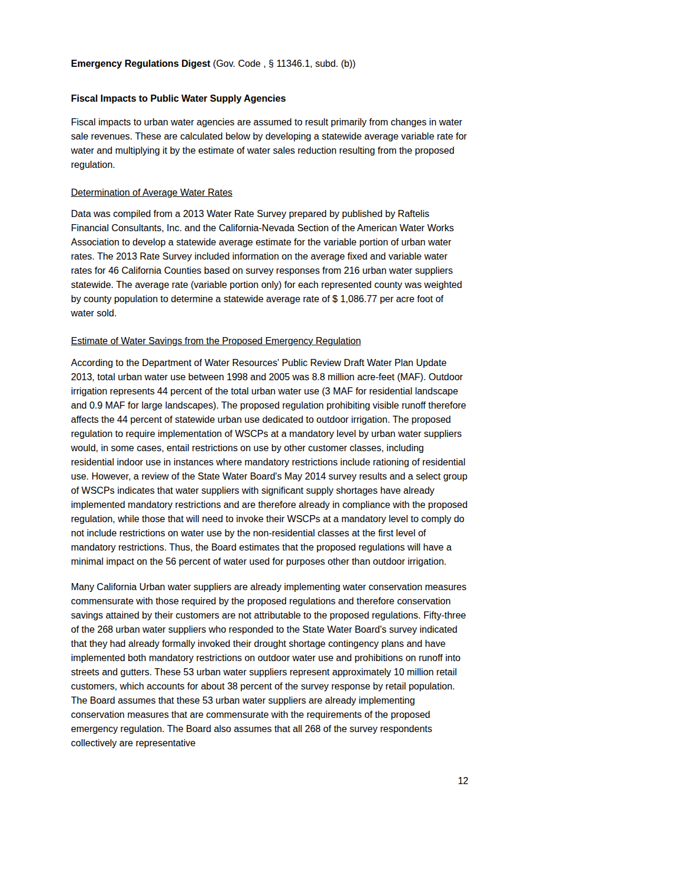Emergency Regulations Digest (Gov. Code , § 11346.1, subd. (b))
Fiscal Impacts to Public Water Supply Agencies
Fiscal impacts to urban water agencies are assumed to result primarily from changes in water sale revenues. These are calculated below by developing a statewide average variable rate for water and multiplying it by the estimate of water sales reduction resulting from the proposed regulation.
Determination of Average Water Rates
Data was compiled from a 2013 Water Rate Survey prepared by published by Raftelis Financial Consultants, Inc. and the California-Nevada Section of the American Water Works Association to develop a statewide average estimate for the variable portion of urban water rates. The 2013 Rate Survey included information on the average fixed and variable water rates for 46 California Counties based on survey responses from 216 urban water suppliers statewide. The average rate (variable portion only) for each represented county was weighted by county population to determine a statewide average rate of $ 1,086.77 per acre foot of water sold.
Estimate of Water Savings from the Proposed Emergency Regulation
According to the Department of Water Resources' Public Review Draft Water Plan Update 2013, total urban water use between 1998 and 2005 was 8.8 million acre-feet (MAF). Outdoor irrigation represents 44 percent of the total urban water use (3 MAF for residential landscape and 0.9 MAF for large landscapes). The proposed regulation prohibiting visible runoff therefore affects the 44 percent of statewide urban use dedicated to outdoor irrigation. The proposed regulation to require implementation of WSCPs at a mandatory level by urban water suppliers would, in some cases, entail restrictions on use by other customer classes, including residential indoor use in instances where mandatory restrictions include rationing of residential use. However, a review of the State Water Board's May 2014 survey results and a select group of WSCPs indicates that water suppliers with significant supply shortages have already implemented mandatory restrictions and are therefore already in compliance with the proposed regulation, while those that will need to invoke their WSCPs at a mandatory level to comply do not include restrictions on water use by the non-residential classes at the first level of mandatory restrictions. Thus, the Board estimates that the proposed regulations will have a minimal impact on the 56 percent of water used for purposes other than outdoor irrigation.
Many California Urban water suppliers are already implementing water conservation measures commensurate with those required by the proposed regulations and therefore conservation savings attained by their customers are not attributable to the proposed regulations. Fifty-three of the 268 urban water suppliers who responded to the State Water Board's survey indicated that they had already formally invoked their drought shortage contingency plans and have implemented both mandatory restrictions on outdoor water use and prohibitions on runoff into streets and gutters. These 53 urban water suppliers represent approximately 10 million retail customers, which accounts for about 38 percent of the survey response by retail population. The Board assumes that these 53 urban water suppliers are already implementing conservation measures that are commensurate with the requirements of the proposed emergency regulation. The Board also assumes that all 268 of the survey respondents collectively are representative
12